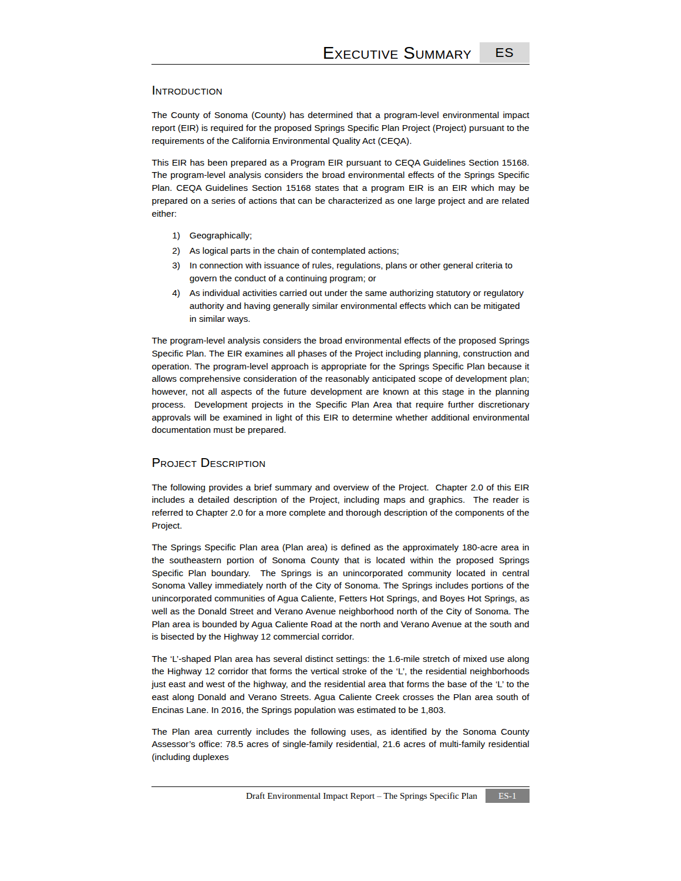Executive Summary
ES
Introduction
The County of Sonoma (County) has determined that a program-level environmental impact report (EIR) is required for the proposed Springs Specific Plan Project (Project) pursuant to the requirements of the California Environmental Quality Act (CEQA).
This EIR has been prepared as a Program EIR pursuant to CEQA Guidelines Section 15168. The program-level analysis considers the broad environmental effects of the Springs Specific Plan. CEQA Guidelines Section 15168 states that a program EIR is an EIR which may be prepared on a series of actions that can be characterized as one large project and are related either:
Geographically;
As logical parts in the chain of contemplated actions;
In connection with issuance of rules, regulations, plans or other general criteria to govern the conduct of a continuing program; or
As individual activities carried out under the same authorizing statutory or regulatory authority and having generally similar environmental effects which can be mitigated in similar ways.
The program-level analysis considers the broad environmental effects of the proposed Springs Specific Plan. The EIR examines all phases of the Project including planning, construction and operation. The program-level approach is appropriate for the Springs Specific Plan because it allows comprehensive consideration of the reasonably anticipated scope of development plan; however, not all aspects of the future development are known at this stage in the planning process. Development projects in the Specific Plan Area that require further discretionary approvals will be examined in light of this EIR to determine whether additional environmental documentation must be prepared.
Project Description
The following provides a brief summary and overview of the Project. Chapter 2.0 of this EIR includes a detailed description of the Project, including maps and graphics. The reader is referred to Chapter 2.0 for a more complete and thorough description of the components of the Project.
The Springs Specific Plan area (Plan area) is defined as the approximately 180-acre area in the southeastern portion of Sonoma County that is located within the proposed Springs Specific Plan boundary. The Springs is an unincorporated community located in central Sonoma Valley immediately north of the City of Sonoma. The Springs includes portions of the unincorporated communities of Agua Caliente, Fetters Hot Springs, and Boyes Hot Springs, as well as the Donald Street and Verano Avenue neighborhood north of the City of Sonoma. The Plan area is bounded by Agua Caliente Road at the north and Verano Avenue at the south and is bisected by the Highway 12 commercial corridor.
The ‘L’-shaped Plan area has several distinct settings: the 1.6-mile stretch of mixed use along the Highway 12 corridor that forms the vertical stroke of the ‘L’, the residential neighborhoods just east and west of the highway, and the residential area that forms the base of the ‘L’ to the east along Donald and Verano Streets. Agua Caliente Creek crosses the Plan area south of Encinas Lane. In 2016, the Springs population was estimated to be 1,803.
The Plan area currently includes the following uses, as identified by the Sonoma County Assessor’s office: 78.5 acres of single-family residential, 21.6 acres of multi-family residential (including duplexes
Draft Environmental Impact Report – The Springs Specific Plan
ES-1